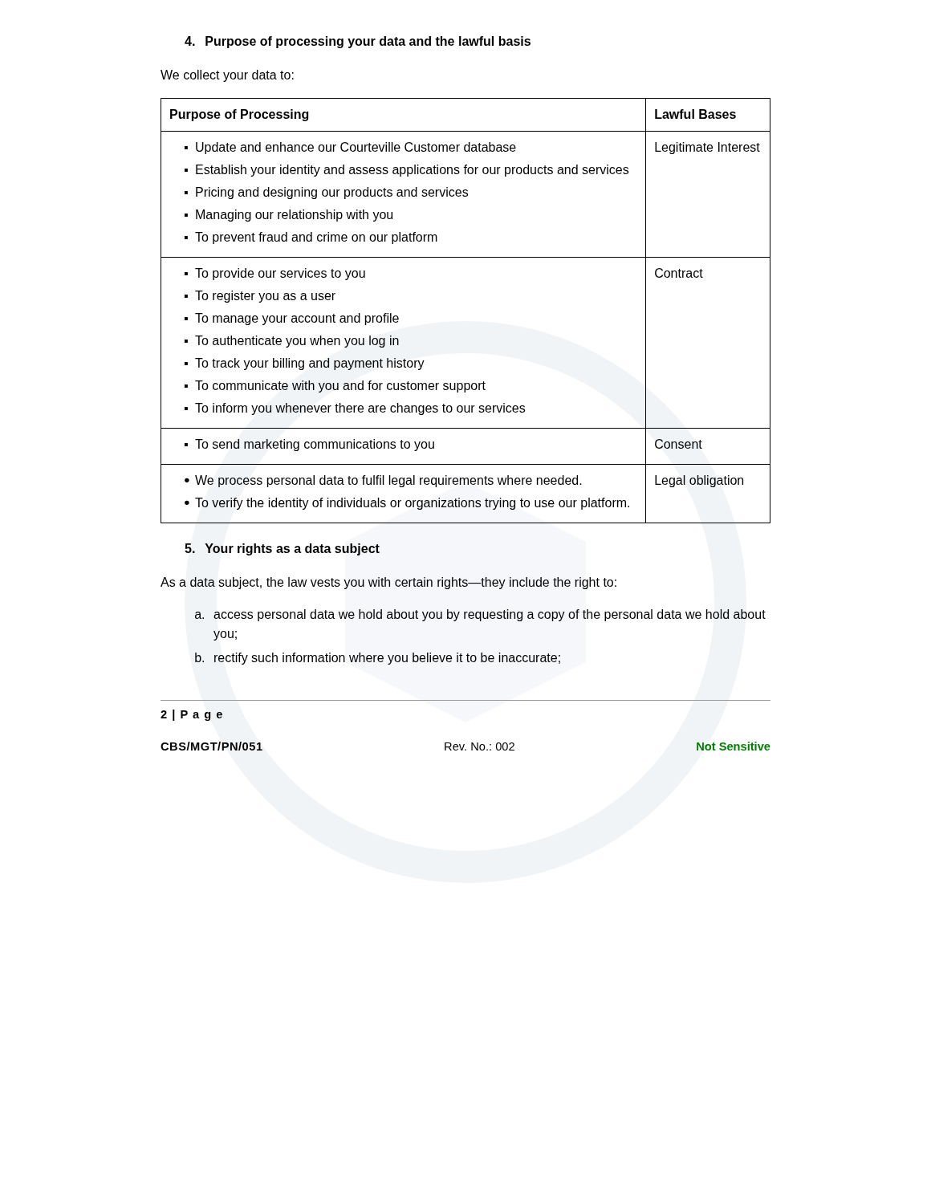4. Purpose of processing your data and the lawful basis
We collect your data to:
| Purpose of Processing | Lawful Bases |
| --- | --- |
| Update and enhance our Courteville Customer database Establish your identity and assess applications for our products and services Pricing and designing our products and services Managing our relationship with you To prevent fraud and crime on our platform | Legitimate Interest |
| To provide our services to you To register you as a user To manage your account and profile To authenticate you when you log in To track your billing and payment history To communicate with you and for customer support To inform you whenever there are changes to our services | Contract |
| To send marketing communications to you | Consent |
| We process personal data to fulfil legal requirements where needed. To verify the identity of individuals or organizations trying to use our platform. | Legal obligation |
5. Your rights as a data subject
As a data subject, the law vests you with certain rights—they include the right to:
access personal data we hold about you by requesting a copy of the personal data we hold about you;
rectify such information where you believe it to be inaccurate;
2 | P a g e
CBS/MGT/PN/051 Rev. No.: 002 Not Sensitive